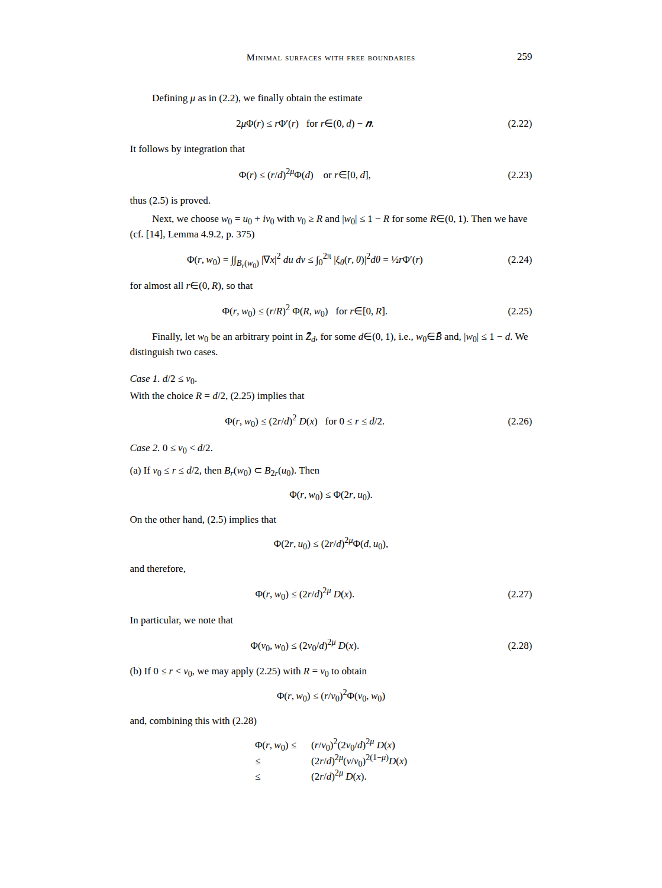Minimal surfaces with free boundaries 259
Defining μ as in (2.2), we finally obtain the estimate
2μ Φ(r) ≤ r Φ′(r) for r∈(0, d) − 𝒏.
(2.22)
It follows by integration that
Φ(r) ≤ (r/d)2μΦ(d) or r∈[0, d],
(2.23)
thus (2.5) is proved.
Next, we choose w0 = u0 + iv0 with v0 ≥ R and |w0| ≤ 1 − R for some R∈(0, 1). Then we have (cf. [14], Lemma 4.9.2, p. 375)
Φ(r, w0) = ∫∫Br(w0) |∇x|2 du dv ≤ ∫02π |ξθ(r, θ)|2dθ = ½r Φ′(r)
(2.24)
for almost all r∈(0, R), so that
Φ(r, w0) ≤ (r/R)2 Φ(R, w0) for r∈[0, R].
(2.25)
Finally, let w0 be an arbitrary point in Z̄d, for some d∈(0, 1), i.e., w0∈B̄ and, |w0| ≤ 1 − d. We distinguish two cases.
Case 1. d/2 ≤ v0.
With the choice R = d/2, (2.25) implies that
Φ(r, w0) ≤ (2r/d)2 D(x) for 0 ≤ r ≤ d/2.
(2.26)
Case 2. 0 ≤ v0 < d/2.
(a) If v0 ≤ r ≤ d/2, then Br(w0) ⊂ B2r(u0). Then
Φ(r, w0) ≤ Φ(2r, u0).
On the other hand, (2.5) implies that
Φ(2r, u0) ≤ (2r/d)2μΦ(d, u0),
and therefore,
Φ(r, w0) ≤ (2r/d)2μ D(x).
(2.27)
In particular, we note that
Φ(v0, w0) ≤ (2v0/d)2μ D(x).
(2.28)
(b) If 0 ≤ r < v0, we may apply (2.25) with R = v0 to obtain
Φ(r, w0) ≤ (r/v0)2Φ(v0, w0)
and, combining this with (2.28)
Φ(r, w0) ≤(r/v0)2(2v0/d)2μ D(x) ≤(2r/d)2μ(v/v0)2(1−μ)D(x) ≤(2r/d)2μ D(x).